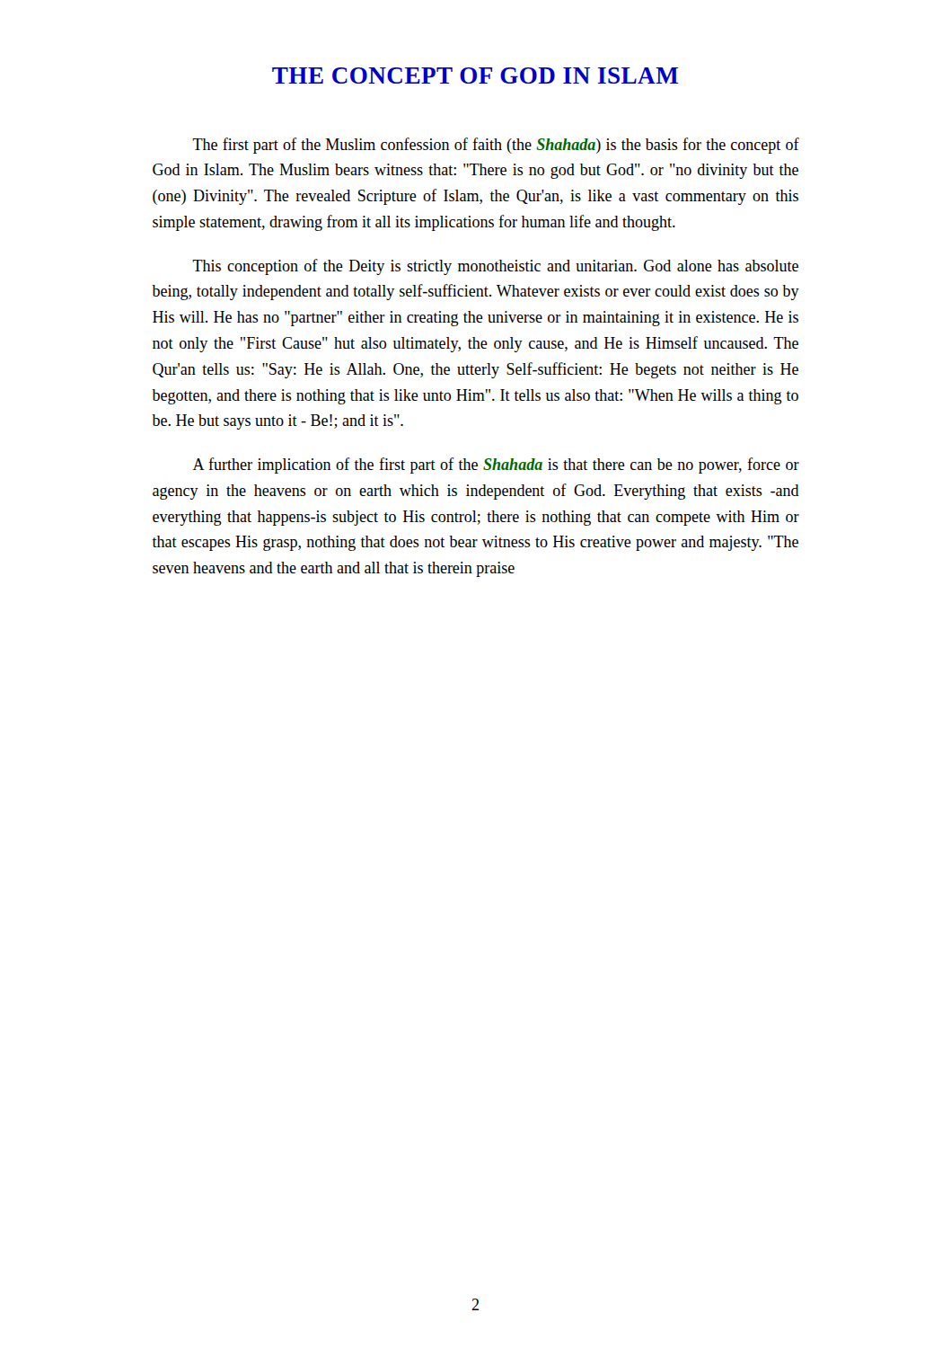THE CONCEPT OF GOD IN ISLAM
The first part of the Muslim confession of faith (the Shahada) is the basis for the concept of God in Islam. The Muslim bears witness that: "There is no god but God". or "no divinity but the (one) Divinity". The revealed Scripture of Islam, the Qur'an, is like a vast commentary on this simple statement, drawing from it all its implications for human life and thought.
This conception of the Deity is strictly monotheistic and unitarian. God alone has absolute being, totally independent and totally self-sufficient. Whatever exists or ever could exist does so by His will. He has no "partner" either in creating the universe or in maintaining it in existence. He is not only the "First Cause" hut also ultimately, the only cause, and He is Himself uncaused. The Qur'an tells us: "Say: He is Allah. One, the utterly Self-sufficient: He begets not neither is He begotten, and there is nothing that is like unto Him". It tells us also that: "When He wills a thing to be. He but says unto it - Be!; and it is".
A further implication of the first part of the Shahada is that there can be no power, force or agency in the heavens or on earth which is independent of God. Everything that exists -and everything that happens-is subject to His control; there is nothing that can compete with Him or that escapes His grasp, nothing that does not bear witness to His creative power and majesty. "The seven heavens and the earth and all that is therein praise
2